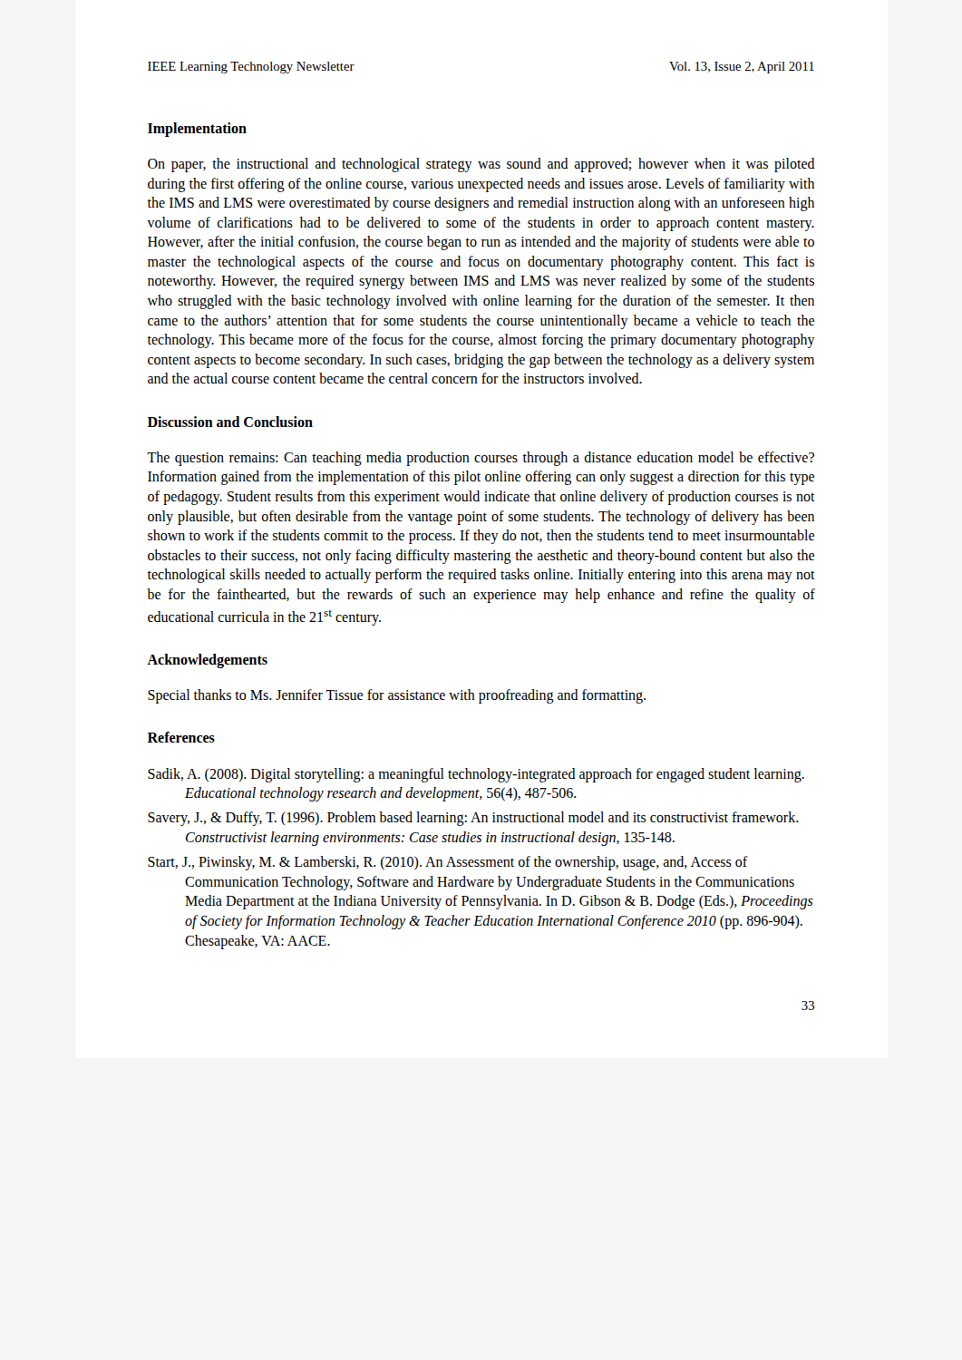IEEE Learning Technology Newsletter Vol. 13, Issue 2, April 2011
Implementation
On paper, the instructional and technological strategy was sound and approved; however when it was piloted during the first offering of the online course, various unexpected needs and issues arose. Levels of familiarity with the IMS and LMS were overestimated by course designers and remedial instruction along with an unforeseen high volume of clarifications had to be delivered to some of the students in order to approach content mastery. However, after the initial confusion, the course began to run as intended and the majority of students were able to master the technological aspects of the course and focus on documentary photography content. This fact is noteworthy. However, the required synergy between IMS and LMS was never realized by some of the students who struggled with the basic technology involved with online learning for the duration of the semester. It then came to the authors’ attention that for some students the course unintentionally became a vehicle to teach the technology. This became more of the focus for the course, almost forcing the primary documentary photography content aspects to become secondary. In such cases, bridging the gap between the technology as a delivery system and the actual course content became the central concern for the instructors involved.
Discussion and Conclusion
The question remains: Can teaching media production courses through a distance education model be effective? Information gained from the implementation of this pilot online offering can only suggest a direction for this type of pedagogy. Student results from this experiment would indicate that online delivery of production courses is not only plausible, but often desirable from the vantage point of some students. The technology of delivery has been shown to work if the students commit to the process. If they do not, then the students tend to meet insurmountable obstacles to their success, not only facing difficulty mastering the aesthetic and theory-bound content but also the technological skills needed to actually perform the required tasks online. Initially entering into this arena may not be for the fainthearted, but the rewards of such an experience may help enhance and refine the quality of educational curricula in the 21st century.
Acknowledgements
Special thanks to Ms. Jennifer Tissue for assistance with proofreading and formatting.
References
Sadik, A. (2008). Digital storytelling: a meaningful technology-integrated approach for engaged student learning. Educational technology research and development, 56(4), 487-506.
Savery, J., & Duffy, T. (1996). Problem based learning: An instructional model and its constructivist framework. Constructivist learning environments: Case studies in instructional design, 135-148.
Start, J., Piwinsky, M. & Lamberski, R. (2010). An Assessment of the ownership, usage, and, Access of Communication Technology, Software and Hardware by Undergraduate Students in the Communications Media Department at the Indiana University of Pennsylvania. In D. Gibson & B. Dodge (Eds.), Proceedings of Society for Information Technology & Teacher Education International Conference 2010 (pp. 896-904). Chesapeake, VA: AACE.
33